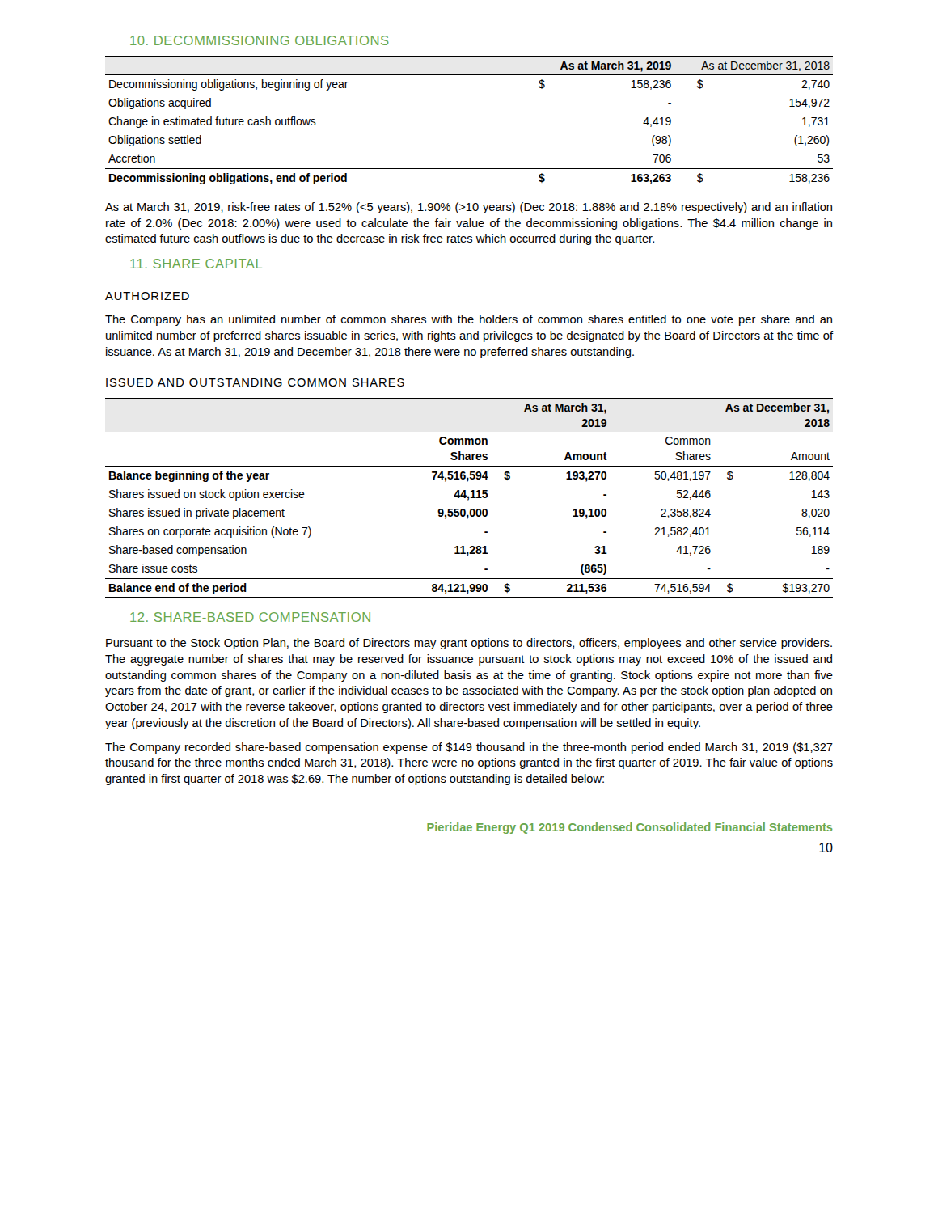10. DECOMMISSIONING OBLIGATIONS
| | As at March 31, 2019 | As at December 31, 2018 |
| --- | --- | --- |
| Decommissioning obligations, beginning of year | $ | 158,236 | $ | 2,740 |
| Obligations acquired | | - | | 154,972 |
| Change in estimated future cash outflows | | 4,419 | | 1,731 |
| Obligations settled | | (98) | | (1,260) |
| Accretion | | 706 | | 53 |
| Decommissioning obligations, end of period | $ | 163,263 | $ | 158,236 |
As at March 31, 2019, risk-free rates of 1.52% (<5 years), 1.90% (>10 years) (Dec 2018: 1.88% and 2.18% respectively) and an inflation rate of 2.0% (Dec 2018: 2.00%) were used to calculate the fair value of the decommissioning obligations. The $4.4 million change in estimated future cash outflows is due to the decrease in risk free rates which occurred during the quarter.
11. SHARE CAPITAL
AUTHORIZED
The Company has an unlimited number of common shares with the holders of common shares entitled to one vote per share and an unlimited number of preferred shares issuable in series, with rights and privileges to be designated by the Board of Directors at the time of issuance. As at March 31, 2019 and December 31, 2018 there were no preferred shares outstanding.
ISSUED AND OUTSTANDING COMMON SHARES
| | As at March 31, 2019 | As at December 31, 2018 |
| --- | --- | --- |
| | Common Shares | Amount | Common Shares | Amount |
| Balance beginning of the year | 74,516,594 | $ | 193,270 | 50,481,197 | $ | 128,804 |
| Shares issued on stock option exercise | 44,115 | | - | 52,446 | | 143 |
| Shares issued in private placement | 9,550,000 | | 19,100 | 2,358,824 | | 8,020 |
| Shares on corporate acquisition (Note 7) | - | | - | 21,582,401 | | 56,114 |
| Share-based compensation | 11,281 | | 31 | 41,726 | | 189 |
| Share issue costs | - | | (865) | - | | - |
| Balance end of the period | 84,121,990 | $ | 211,536 | 74,516,594 | $ | $193,270 |
12. SHARE-BASED COMPENSATION
Pursuant to the Stock Option Plan, the Board of Directors may grant options to directors, officers, employees and other service providers. The aggregate number of shares that may be reserved for issuance pursuant to stock options may not exceed 10% of the issued and outstanding common shares of the Company on a non-diluted basis as at the time of granting. Stock options expire not more than five years from the date of grant, or earlier if the individual ceases to be associated with the Company. As per the stock option plan adopted on October 24, 2017 with the reverse takeover, options granted to directors vest immediately and for other participants, over a period of three year (previously at the discretion of the Board of Directors). All share-based compensation will be settled in equity.
The Company recorded share-based compensation expense of $149 thousand in the three-month period ended March 31, 2019 ($1,327 thousand for the three months ended March 31, 2018). There were no options granted in the first quarter of 2019. The fair value of options granted in first quarter of 2018 was $2.69. The number of options outstanding is detailed below:
Pieridae Energy Q1 2019 Condensed Consolidated Financial Statements
10